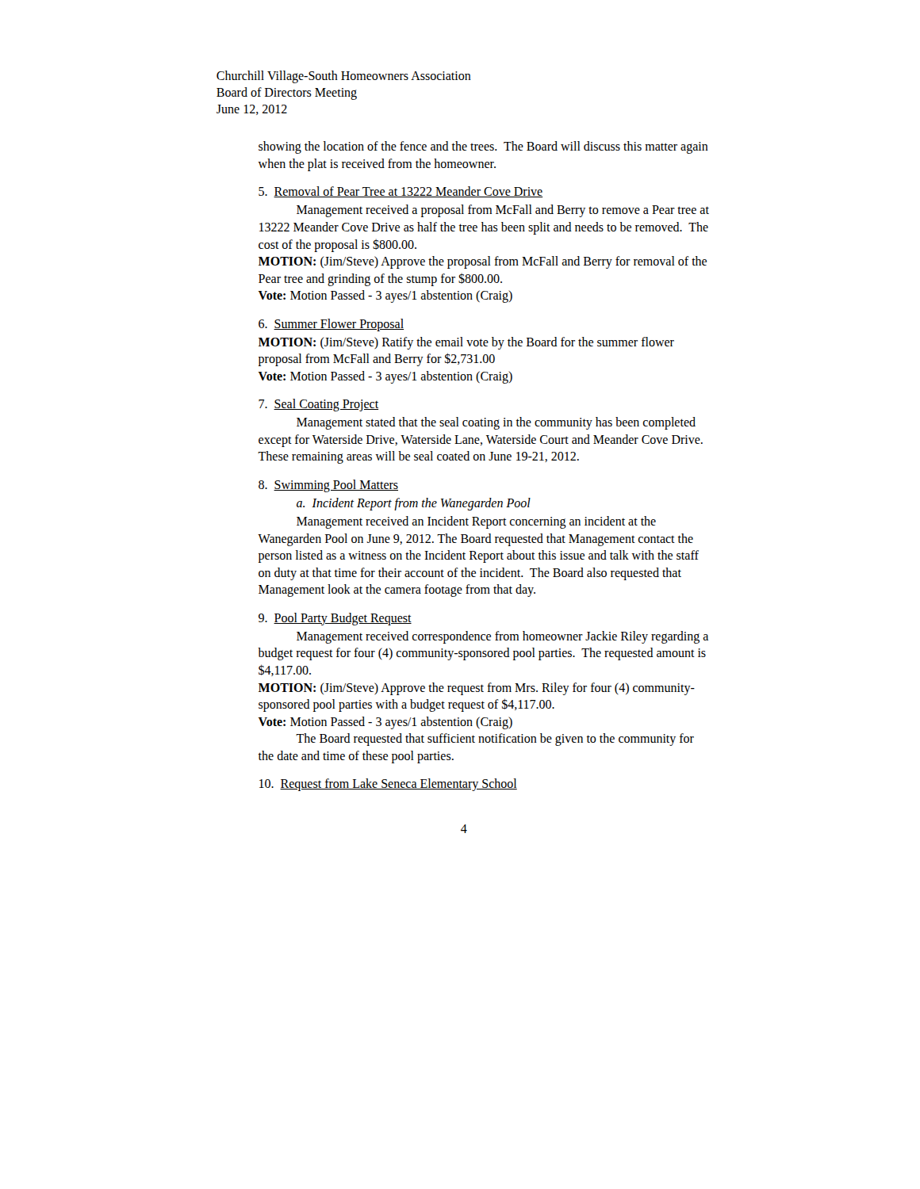Churchill Village-South Homeowners Association
Board of Directors Meeting
June 12, 2012
showing the location of the fence and the trees. The Board will discuss this matter again when the plat is received from the homeowner.
5. Removal of Pear Tree at 13222 Meander Cove Drive
Management received a proposal from McFall and Berry to remove a Pear tree at 13222 Meander Cove Drive as half the tree has been split and needs to be removed. The cost of the proposal is $800.00.
MOTION: (Jim/Steve) Approve the proposal from McFall and Berry for removal of the Pear tree and grinding of the stump for $800.00.
Vote: Motion Passed - 3 ayes/1 abstention (Craig)
6. Summer Flower Proposal
MOTION: (Jim/Steve) Ratify the email vote by the Board for the summer flower proposal from McFall and Berry for $2,731.00
Vote: Motion Passed - 3 ayes/1 abstention (Craig)
7. Seal Coating Project
Management stated that the seal coating in the community has been completed except for Waterside Drive, Waterside Lane, Waterside Court and Meander Cove Drive. These remaining areas will be seal coated on June 19-21, 2012.
8. Swimming Pool Matters
a. Incident Report from the Wanegarden Pool
Management received an Incident Report concerning an incident at the Wanegarden Pool on June 9, 2012. The Board requested that Management contact the person listed as a witness on the Incident Report about this issue and talk with the staff on duty at that time for their account of the incident. The Board also requested that Management look at the camera footage from that day.
9. Pool Party Budget Request
Management received correspondence from homeowner Jackie Riley regarding a budget request for four (4) community-sponsored pool parties. The requested amount is $4,117.00.
MOTION: (Jim/Steve) Approve the request from Mrs. Riley for four (4) community-sponsored pool parties with a budget request of $4,117.00.
Vote: Motion Passed - 3 ayes/1 abstention (Craig)
The Board requested that sufficient notification be given to the community for the date and time of these pool parties.
10. Request from Lake Seneca Elementary School
4